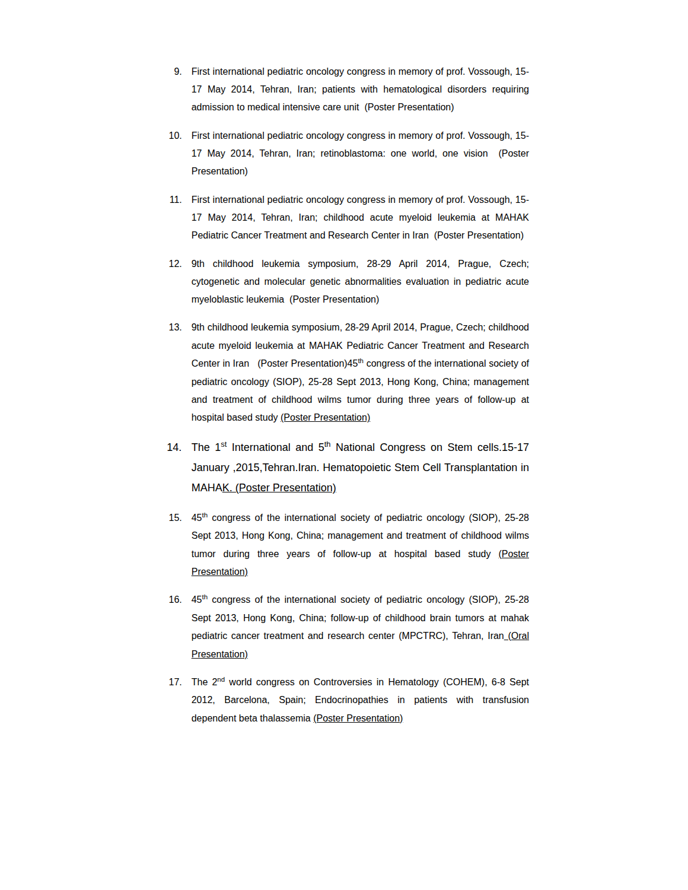First international pediatric oncology congress in memory of prof. Vossough, 15-17 May 2014, Tehran, Iran; patients with hematological disorders requiring admission to medical intensive care unit (Poster Presentation)
First international pediatric oncology congress in memory of prof. Vossough, 15-17 May 2014, Tehran, Iran; retinoblastoma: one world, one vision (Poster Presentation)
First international pediatric oncology congress in memory of prof. Vossough, 15-17 May 2014, Tehran, Iran; childhood acute myeloid leukemia at MAHAK Pediatric Cancer Treatment and Research Center in Iran (Poster Presentation)
9th childhood leukemia symposium, 28-29 April 2014, Prague, Czech; cytogenetic and molecular genetic abnormalities evaluation in pediatric acute myeloblastic leukemia (Poster Presentation)
9th childhood leukemia symposium, 28-29 April 2014, Prague, Czech; childhood acute myeloid leukemia at MAHAK Pediatric Cancer Treatment and Research Center in Iran (Poster Presentation)45th congress of the international society of pediatric oncology (SIOP), 25-28 Sept 2013, Hong Kong, China; management and treatment of childhood wilms tumor during three years of follow-up at hospital based study (Poster Presentation)
The 1st International and 5th National Congress on Stem cells.15-17 January ,2015,Tehran.Iran. Hematopoietic Stem Cell Transplantation in MAHAK. (Poster Presentation)
45th congress of the international society of pediatric oncology (SIOP), 25-28 Sept 2013, Hong Kong, China; management and treatment of childhood wilms tumor during three years of follow-up at hospital based study (Poster Presentation)
45th congress of the international society of pediatric oncology (SIOP), 25-28 Sept 2013, Hong Kong, China; follow-up of childhood brain tumors at mahak pediatric cancer treatment and research center (MPCTRC), Tehran, Iran (Oral Presentation)
The 2nd world congress on Controversies in Hematology (COHEM), 6-8 Sept 2012, Barcelona, Spain; Endocrinopathies in patients with transfusion dependent beta thalassemia (Poster Presentation)